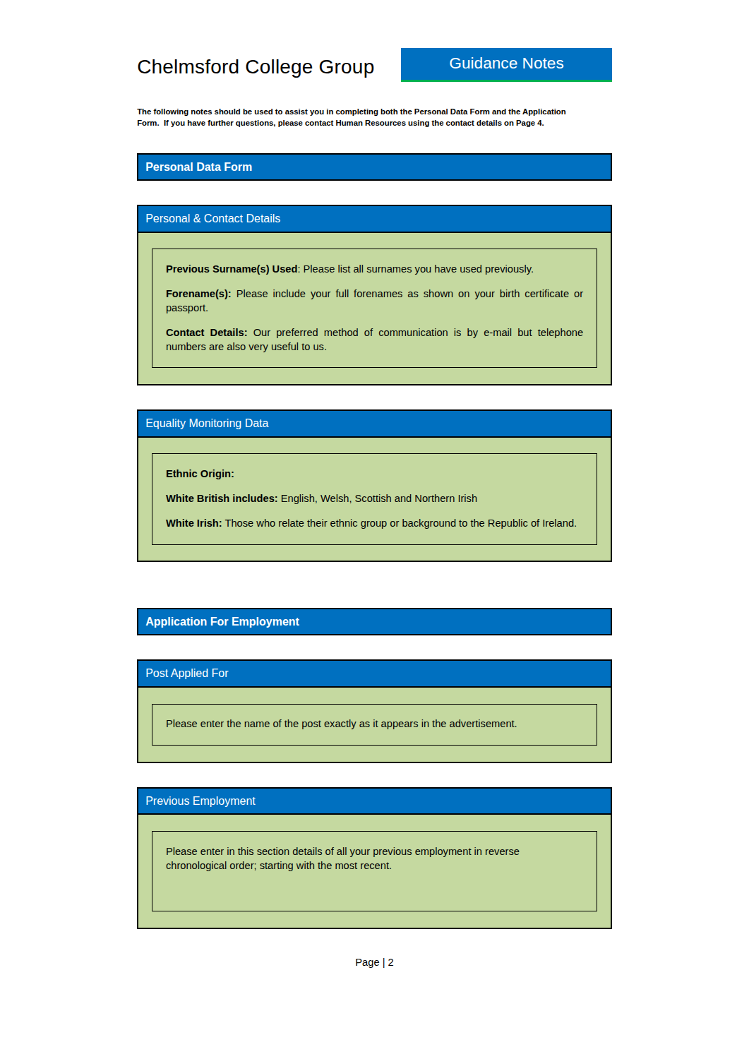Chelmsford College Group
Guidance Notes
The following notes should be used to assist you in completing both the Personal Data Form and the Application Form. If you have further questions, please contact Human Resources using the contact details on Page 4.
Personal Data Form
Personal & Contact Details
Previous Surname(s) Used: Please list all surnames you have used previously.
Forename(s): Please include your full forenames as shown on your birth certificate or passport.
Contact Details: Our preferred method of communication is by e-mail but telephone numbers are also very useful to us.
Equality Monitoring Data
Ethnic Origin:
White British includes: English, Welsh, Scottish and Northern Irish
White Irish: Those who relate their ethnic group or background to the Republic of Ireland.
Application For Employment
Post Applied For
Please enter the name of the post exactly as it appears in the advertisement.
Previous Employment
Please enter in this section details of all your previous employment in reverse
chronological order; starting with the most recent.
Page | 2